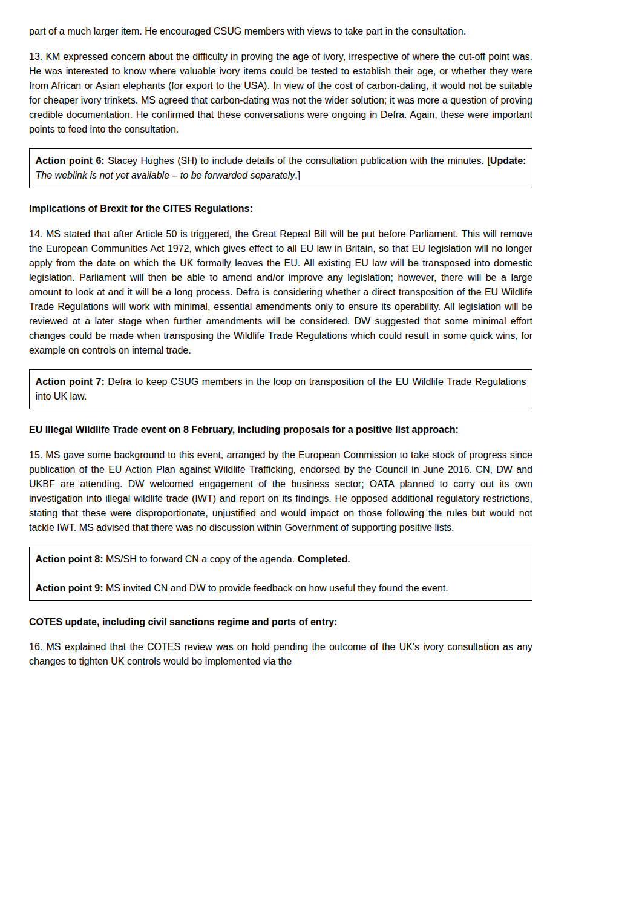part of a much larger item. He encouraged CSUG members with views to take part in the consultation.
13. KM expressed concern about the difficulty in proving the age of ivory, irrespective of where the cut-off point was. He was interested to know where valuable ivory items could be tested to establish their age, or whether they were from African or Asian elephants (for export to the USA). In view of the cost of carbon-dating, it would not be suitable for cheaper ivory trinkets. MS agreed that carbon-dating was not the wider solution; it was more a question of proving credible documentation. He confirmed that these conversations were ongoing in Defra. Again, these were important points to feed into the consultation.
Action point 6: Stacey Hughes (SH) to include details of the consultation publication with the minutes. [Update: The weblink is not yet available – to be forwarded separately.]
Implications of Brexit for the CITES Regulations:
14. MS stated that after Article 50 is triggered, the Great Repeal Bill will be put before Parliament. This will remove the European Communities Act 1972, which gives effect to all EU law in Britain, so that EU legislation will no longer apply from the date on which the UK formally leaves the EU. All existing EU law will be transposed into domestic legislation. Parliament will then be able to amend and/or improve any legislation; however, there will be a large amount to look at and it will be a long process. Defra is considering whether a direct transposition of the EU Wildlife Trade Regulations will work with minimal, essential amendments only to ensure its operability. All legislation will be reviewed at a later stage when further amendments will be considered. DW suggested that some minimal effort changes could be made when transposing the Wildlife Trade Regulations which could result in some quick wins, for example on controls on internal trade.
Action point 7: Defra to keep CSUG members in the loop on transposition of the EU Wildlife Trade Regulations into UK law.
EU Illegal Wildlife Trade event on 8 February, including proposals for a positive list approach:
15. MS gave some background to this event, arranged by the European Commission to take stock of progress since publication of the EU Action Plan against Wildlife Trafficking, endorsed by the Council in June 2016. CN, DW and UKBF are attending. DW welcomed engagement of the business sector; OATA planned to carry out its own investigation into illegal wildlife trade (IWT) and report on its findings. He opposed additional regulatory restrictions, stating that these were disproportionate, unjustified and would impact on those following the rules but would not tackle IWT. MS advised that there was no discussion within Government of supporting positive lists.
Action point 8: MS/SH to forward CN a copy of the agenda. Completed.
Action point 9: MS invited CN and DW to provide feedback on how useful they found the event.
COTES update, including civil sanctions regime and ports of entry:
16. MS explained that the COTES review was on hold pending the outcome of the UK's ivory consultation as any changes to tighten UK controls would be implemented via the